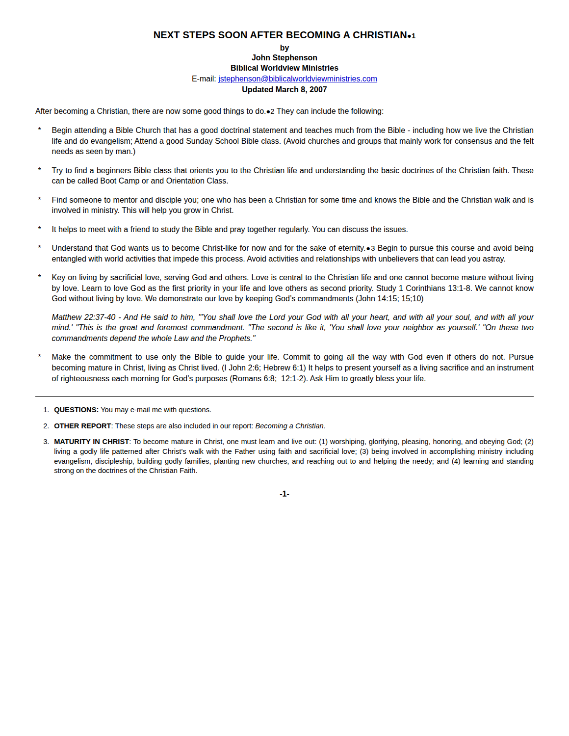NEXT STEPS SOON AFTER BECOMING A CHRISTIAN●1
by
John Stephenson
Biblical Worldview Ministries
E-mail: jstephenson@biblicalworldviewministries.com
Updated March 8, 2007
After becoming a Christian, there are now some good things to do.●2 They can include the following:
Begin attending a Bible Church that has a good doctrinal statement and teaches much from the Bible - including how we live the Christian life and do evangelism; Attend a good Sunday School Bible class. (Avoid churches and groups that mainly work for consensus and the felt needs as seen by man.)
Try to find a beginners Bible class that orients you to the Christian life and understanding the basic doctrines of the Christian faith. These can be called Boot Camp or and Orientation Class.
Find someone to mentor and disciple you; one who has been a Christian for some time and knows the Bible and the Christian walk and is involved in ministry. This will help you grow in Christ.
It helps to meet with a friend to study the Bible and pray together regularly. You can discuss the issues.
Understand that God wants us to become Christ-like for now and for the sake of eternity.●3 Begin to pursue this course and avoid being entangled with world activities that impede this process. Avoid activities and relationships with unbelievers that can lead you astray.
Key on living by sacrificial love, serving God and others. Love is central to the Christian life and one cannot become mature without living by love. Learn to love God as the first priority in your life and love others as second priority. Study 1 Corinthians 13:1-8. We cannot know God without living by love. We demonstrate our love by keeping God’s commandments (John 14:15; 15;10)
Matthew 22:37-40 - And He said to him, "'You shall love the Lord your God with all your heart, and with all your soul, and with all your mind.' "This is the great and foremost commandment. "The second is like it, 'You shall love your neighbor as yourself.' "On these two commandments depend the whole Law and the Prophets."
Make the commitment to use only the Bible to guide your life. Commit to going all the way with God even if others do not. Pursue becoming mature in Christ, living as Christ lived. (I John 2:6; Hebrew 6:1) It helps to present yourself as a living sacrifice and an instrument of righteousness each morning for God’s purposes (Romans 6:8; 12:1-2). Ask Him to greatly bless your life.
QUESTIONS: You may e-mail me with questions.
OTHER REPORT: These steps are also included in our report: Becoming a Christian.
MATURITY IN CHRIST: To become mature in Christ, one must learn and live out: (1) worshiping, glorifying, pleasing, honoring, and obeying God; (2) living a godly life patterned after Christ’s walk with the Father using faith and sacrificial love; (3) being involved in accomplishing ministry including evangelism, discipleship, building godly families, planting new churches, and reaching out to and helping the needy; and (4) learning and standing strong on the doctrines of the Christian Faith.
-1-